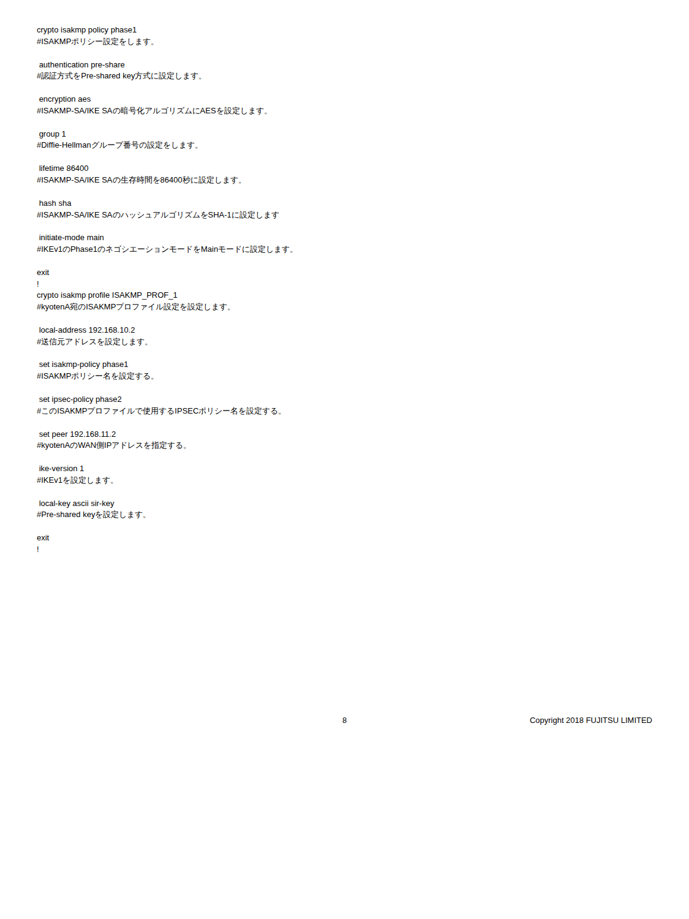crypto isakmp policy phase1
#ISAKMPポリシー設定をします。

 authentication pre-share
#認証方式をPre-shared key方式に設定します。

 encryption aes
#ISAKMP-SA/IKE SAの暗号化アルゴリズムにAESを設定します。

 group 1
#Diffie-Hellmanグループ番号の設定をします。

 lifetime 86400
#ISAKMP-SA/IKE SAの生存時間を86400秒に設定します。

 hash sha
#ISAKMP-SA/IKE SAのハッシュアルゴリズムをSHA-1に設定します

 initiate-mode main
#IKEv1のPhase1のネゴシエーションモードをMainモードに設定します。

exit
!
crypto isakmp profile ISAKMP_PROF_1
#kyotenA宛のISAKMPプロファイル設定を設定します。

 local-address 192.168.10.2
#送信元アドレスを設定します。

 set isakmp-policy phase1
#ISAKMPポリシー名を設定する。

 set ipsec-policy phase2
#このISAKMPプロファイルで使用するIPSECポリシー名を設定する。

 set peer 192.168.11.2
#kyotenAのWAN側IPアドレスを指定する。

 ike-version 1
#IKEv1を設定します。

 local-key ascii sir-key
#Pre-shared keyを設定します。

exit
!
8 Copyright 2018 FUJITSU LIMITED